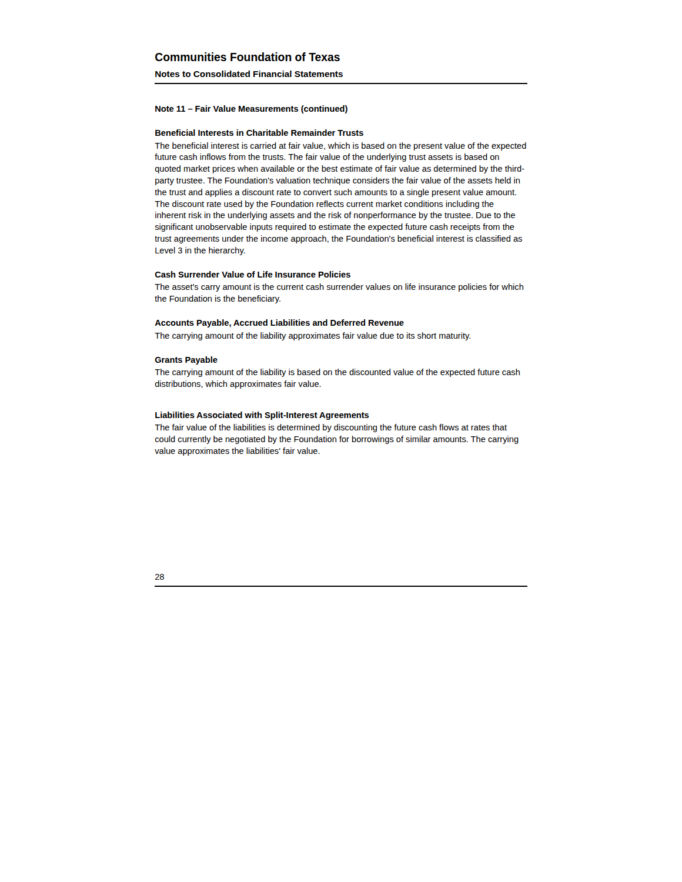Communities Foundation of Texas
Notes to Consolidated Financial Statements
Note 11 – Fair Value Measurements (continued)
Beneficial Interests in Charitable Remainder Trusts
The beneficial interest is carried at fair value, which is based on the present value of the expected future cash inflows from the trusts. The fair value of the underlying trust assets is based on quoted market prices when available or the best estimate of fair value as determined by the third-party trustee. The Foundation's valuation technique considers the fair value of the assets held in the trust and applies a discount rate to convert such amounts to a single present value amount. The discount rate used by the Foundation reflects current market conditions including the inherent risk in the underlying assets and the risk of nonperformance by the trustee. Due to the significant unobservable inputs required to estimate the expected future cash receipts from the trust agreements under the income approach, the Foundation's beneficial interest is classified as Level 3 in the hierarchy.
Cash Surrender Value of Life Insurance Policies
The asset's carry amount is the current cash surrender values on life insurance policies for which the Foundation is the beneficiary.
Accounts Payable, Accrued Liabilities and Deferred Revenue
The carrying amount of the liability approximates fair value due to its short maturity.
Grants Payable
The carrying amount of the liability is based on the discounted value of the expected future cash distributions, which approximates fair value.
Liabilities Associated with Split-Interest Agreements
The fair value of the liabilities is determined by discounting the future cash flows at rates that could currently be negotiated by the Foundation for borrowings of similar amounts. The carrying value approximates the liabilities' fair value.
28